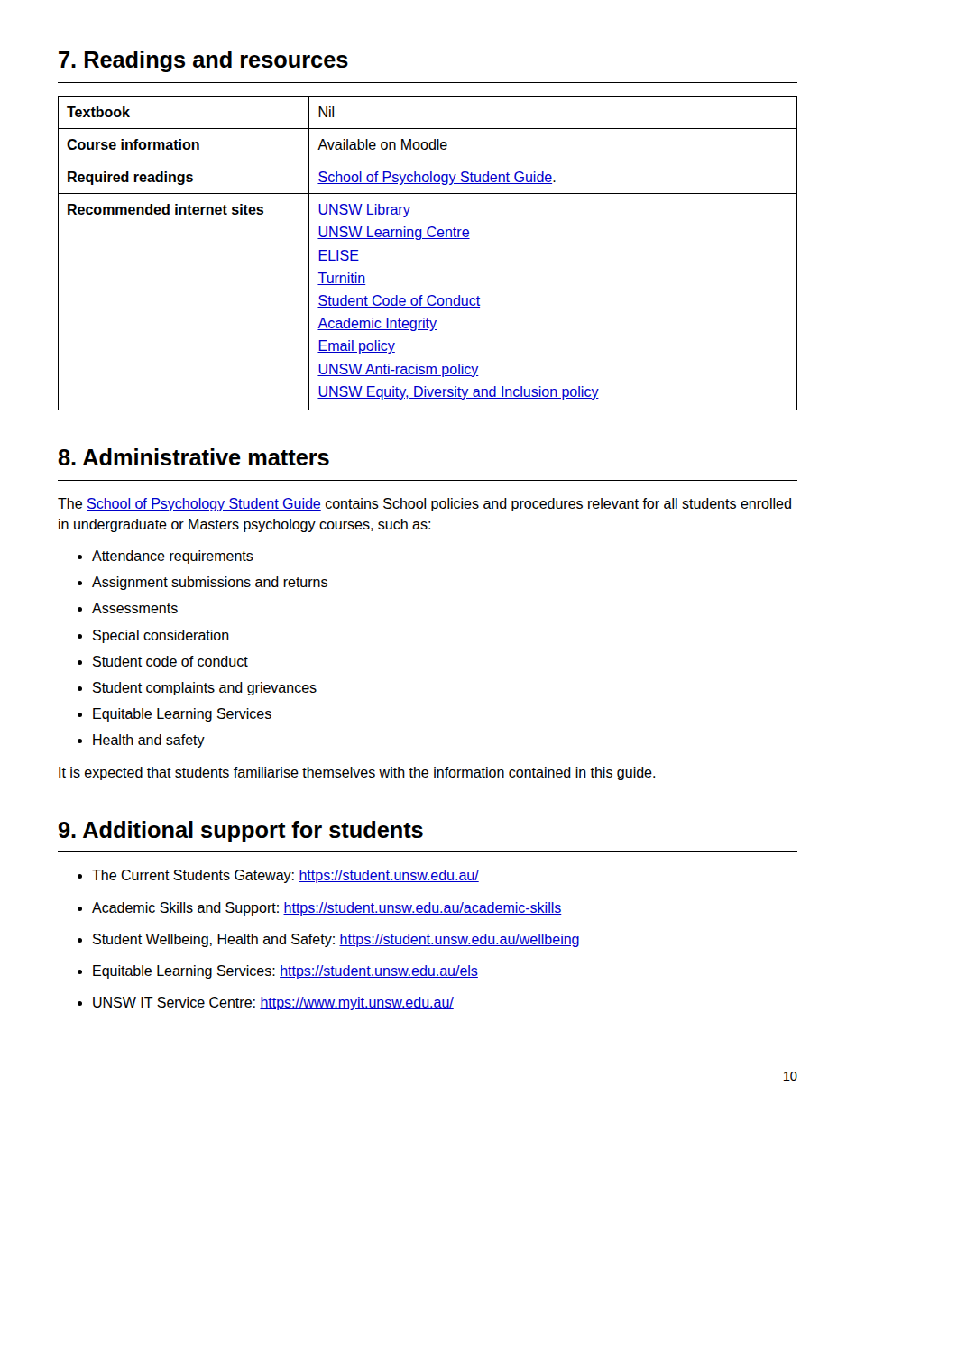7. Readings and resources
| Textbook | Nil |
| Course information | Available on Moodle |
| Required readings | School of Psychology Student Guide . |
| Recommended internet sites | UNSW Library UNSW Learning Centre ELISE Turnitin Student Code of Conduct Academic Integrity Email policy UNSW Anti-racism policy UNSW Equity, Diversity and Inclusion policy |
8. Administrative matters
The School of Psychology Student Guide contains School policies and procedures relevant for all students enrolled in undergraduate or Masters psychology courses, such as:
Attendance requirements
Assignment submissions and returns
Assessments
Special consideration
Student code of conduct
Student complaints and grievances
Equitable Learning Services
Health and safety
It is expected that students familiarise themselves with the information contained in this guide.
9. Additional support for students
The Current Students Gateway: https://student.unsw.edu.au/
Academic Skills and Support: https://student.unsw.edu.au/academic-skills
Student Wellbeing, Health and Safety: https://student.unsw.edu.au/wellbeing
Equitable Learning Services: https://student.unsw.edu.au/els
UNSW IT Service Centre: https://www.myit.unsw.edu.au/
10